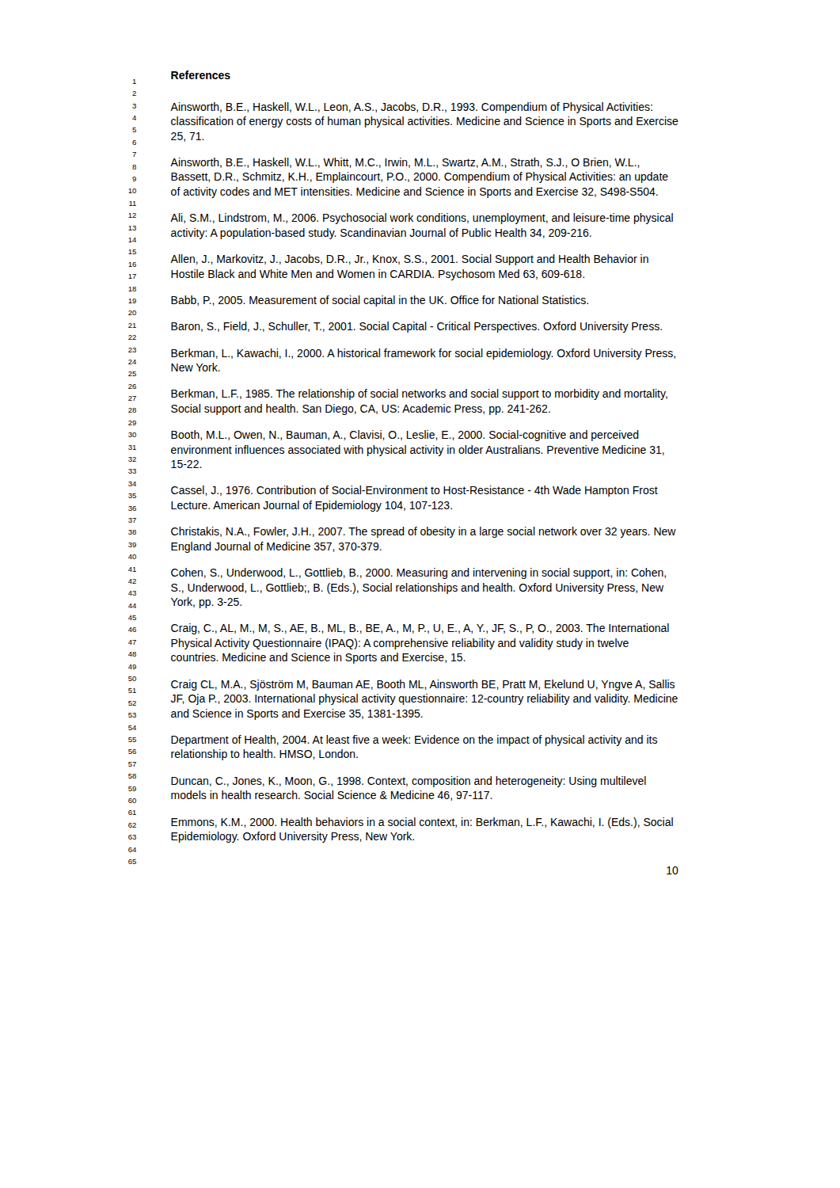1234567891011121314151617181920212223242526272829303132333435363738394041424344454647484950515253545556575859606162636465
References
Ainsworth, B.E., Haskell, W.L., Leon, A.S., Jacobs, D.R., 1993. Compendium of Physical Activities: classification of energy costs of human physical activities. Medicine and Science in Sports and Exercise 25, 71.
Ainsworth, B.E., Haskell, W.L., Whitt, M.C., Irwin, M.L., Swartz, A.M., Strath, S.J., O Brien, W.L., Bassett, D.R., Schmitz, K.H., Emplaincourt, P.O., 2000. Compendium of Physical Activities: an update of activity codes and MET intensities. Medicine and Science in Sports and Exercise 32, S498-S504.
Ali, S.M., Lindstrom, M., 2006. Psychosocial work conditions, unemployment, and leisure-time physical activity: A population-based study. Scandinavian Journal of Public Health 34, 209-216.
Allen, J., Markovitz, J., Jacobs, D.R., Jr., Knox, S.S., 2001. Social Support and Health Behavior in Hostile Black and White Men and Women in CARDIA. Psychosom Med 63, 609-618.
Babb, P., 2005. Measurement of social capital in the UK. Office for National Statistics.
Baron, S., Field, J., Schuller, T., 2001. Social Capital - Critical Perspectives. Oxford University Press.
Berkman, L., Kawachi, I., 2000. A historical framework for social epidemiology. Oxford University Press, New York.
Berkman, L.F., 1985. The relationship of social networks and social support to morbidity and mortality, Social support and health. San Diego, CA, US: Academic Press, pp. 241-262.
Booth, M.L., Owen, N., Bauman, A., Clavisi, O., Leslie, E., 2000. Social-cognitive and perceived environment influences associated with physical activity in older Australians. Preventive Medicine 31, 15-22.
Cassel, J., 1976. Contribution of Social-Environment to Host-Resistance - 4th Wade Hampton Frost Lecture. American Journal of Epidemiology 104, 107-123.
Christakis, N.A., Fowler, J.H., 2007. The spread of obesity in a large social network over 32 years. New England Journal of Medicine 357, 370-379.
Cohen, S., Underwood, L., Gottlieb, B., 2000. Measuring and intervening in social support, in: Cohen, S., Underwood, L., Gottlieb;, B. (Eds.), Social relationships and health. Oxford University Press, New York, pp. 3-25.
Craig, C., AL, M., M, S., AE, B., ML, B., BE, A., M, P., U, E., A, Y., JF, S., P, O., 2003. The International Physical Activity Questionnaire (IPAQ): A comprehensive reliability and validity study in twelve countries. Medicine and Science in Sports and Exercise, 15.
Craig CL, M.A., Sjöström M, Bauman AE, Booth ML, Ainsworth BE, Pratt M, Ekelund U, Yngve A, Sallis JF, Oja P., 2003. International physical activity questionnaire: 12-country reliability and validity. Medicine and Science in Sports and Exercise 35, 1381-1395.
Department of Health, 2004. At least five a week: Evidence on the impact of physical activity and its relationship to health. HMSO, London.
Duncan, C., Jones, K., Moon, G., 1998. Context, composition and heterogeneity: Using multilevel models in health research. Social Science & Medicine 46, 97-117.
Emmons, K.M., 2000. Health behaviors in a social context, in: Berkman, L.F., Kawachi, I. (Eds.), Social Epidemiology. Oxford University Press, New York.
10